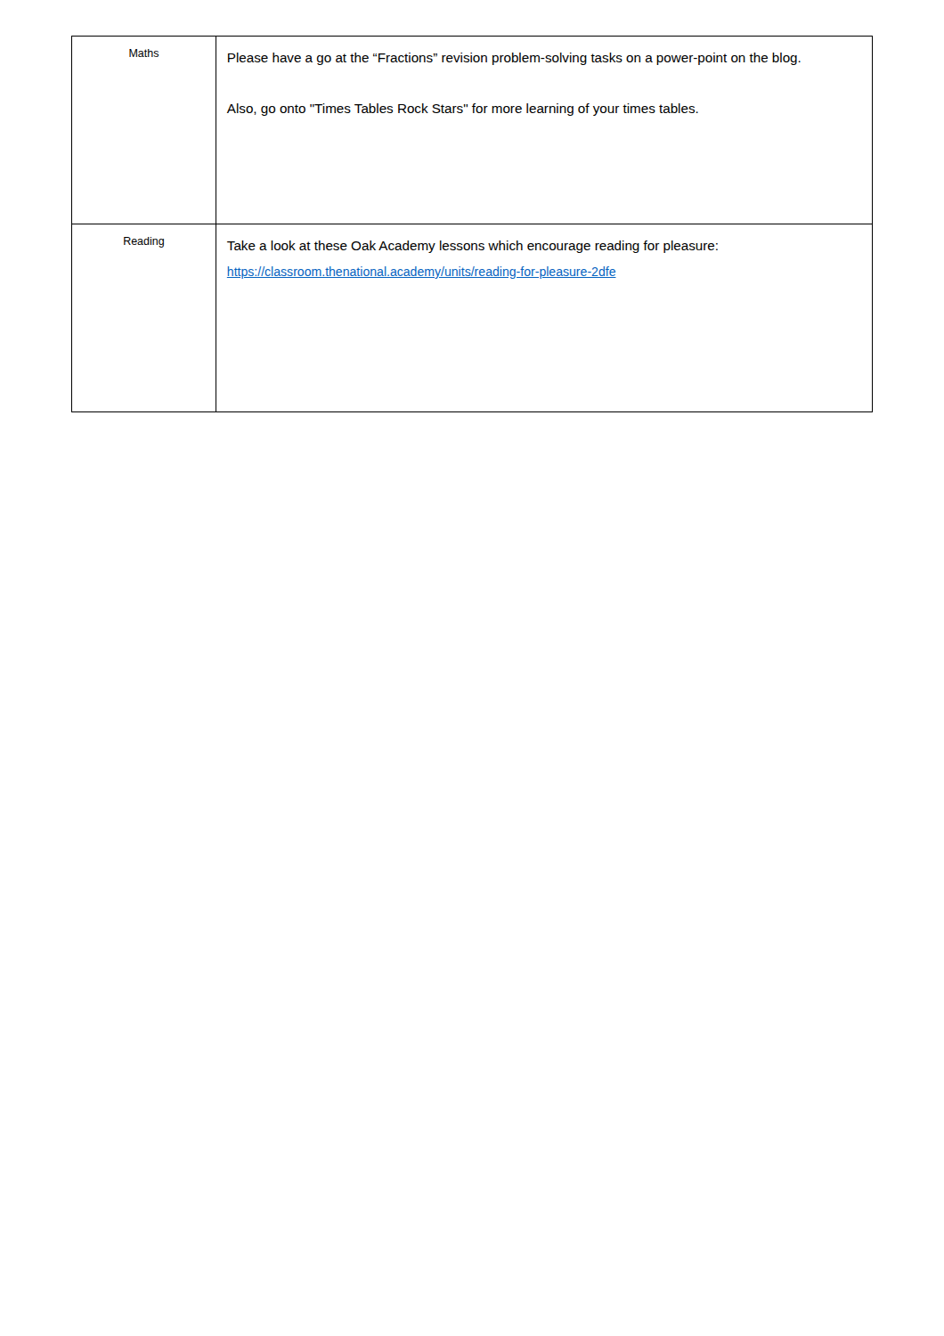| Maths | Please have a go at the “Fractions” revision problem-solving tasks on a power-point on the blog. Also, go onto "Times Tables Rock Stars" for more learning of your times tables. |
| Reading | Take a look at these Oak Academy lessons which encourage reading for pleasure: https://classroom.thenational.academy/units/reading-for-pleasure-2dfe |